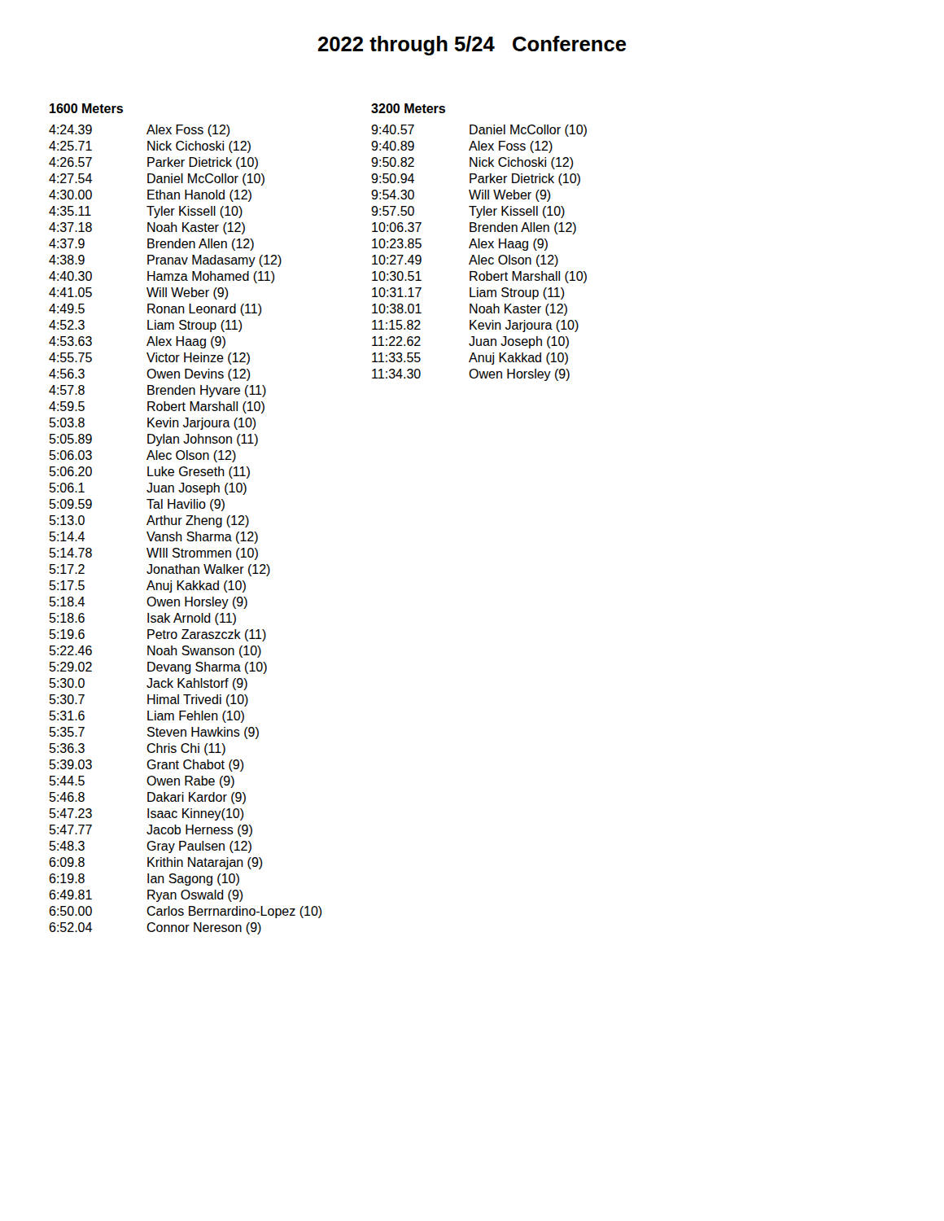2022 through 5/24 Conference
1600 Meters
| 4:24.39 | Alex Foss (12) |
| 4:25.71 | Nick Cichoski (12) |
| 4:26.57 | Parker Dietrick (10) |
| 4:27.54 | Daniel McCollor (10) |
| 4:30.00 | Ethan Hanold (12) |
| 4:35.11 | Tyler Kissell (10) |
| 4:37.18 | Noah Kaster (12) |
| 4:37.9 | Brenden Allen (12) |
| 4:38.9 | Pranav Madasamy (12) |
| 4:40.30 | Hamza Mohamed (11) |
| 4:41.05 | Will Weber (9) |
| 4:49.5 | Ronan Leonard (11) |
| 4:52.3 | Liam Stroup (11) |
| 4:53.63 | Alex Haag (9) |
| 4:55.75 | Victor Heinze (12) |
| 4:56.3 | Owen Devins (12) |
| 4:57.8 | Brenden Hyvare (11) |
| 4:59.5 | Robert Marshall (10) |
| 5:03.8 | Kevin Jarjoura (10) |
| 5:05.89 | Dylan Johnson (11) |
| 5:06.03 | Alec Olson (12) |
| 5:06.20 | Luke Greseth (11) |
| 5:06.1 | Juan Joseph (10) |
| 5:09.59 | Tal Havilio (9) |
| 5:13.0 | Arthur Zheng (12) |
| 5:14.4 | Vansh Sharma (12) |
| 5:14.78 | WIll Strommen (10) |
| 5:17.2 | Jonathan Walker (12) |
| 5:17.5 | Anuj Kakkad (10) |
| 5:18.4 | Owen Horsley (9) |
| 5:18.6 | Isak Arnold (11) |
| 5:19.6 | Petro Zaraszczk (11) |
| 5:22.46 | Noah Swanson (10) |
| 5:29.02 | Devang Sharma (10) |
| 5:30.0 | Jack Kahlstorf (9) |
| 5:30.7 | Himal Trivedi (10) |
| 5:31.6 | Liam Fehlen (10) |
| 5:35.7 | Steven Hawkins (9) |
| 5:36.3 | Chris Chi (11) |
| 5:39.03 | Grant Chabot (9) |
| 5:44.5 | Owen Rabe (9) |
| 5:46.8 | Dakari Kardor (9) |
| 5:47.23 | Isaac Kinney(10) |
| 5:47.77 | Jacob Herness (9) |
| 5:48.3 | Gray Paulsen (12) |
| 6:09.8 | Krithin Natarajan (9) |
| 6:19.8 | Ian Sagong (10) |
| 6:49.81 | Ryan Oswald (9) |
| 6:50.00 | Carlos Berrnardino-Lopez (10) |
| 6:52.04 | Connor Nereson (9) |
3200 Meters
| 9:40.57 | Daniel McCollor (10) |
| 9:40.89 | Alex Foss (12) |
| 9:50.82 | Nick Cichoski (12) |
| 9:50.94 | Parker Dietrick (10) |
| 9:54.30 | Will Weber (9) |
| 9:57.50 | Tyler Kissell (10) |
| 10:06.37 | Brenden Allen (12) |
| 10:23.85 | Alex Haag (9) |
| 10:27.49 | Alec Olson (12) |
| 10:30.51 | Robert Marshall (10) |
| 10:31.17 | Liam Stroup (11) |
| 10:38.01 | Noah Kaster (12) |
| 11:15.82 | Kevin Jarjoura (10) |
| 11:22.62 | Juan Joseph (10) |
| 11:33.55 | Anuj Kakkad (10) |
| 11:34.30 | Owen Horsley (9) |